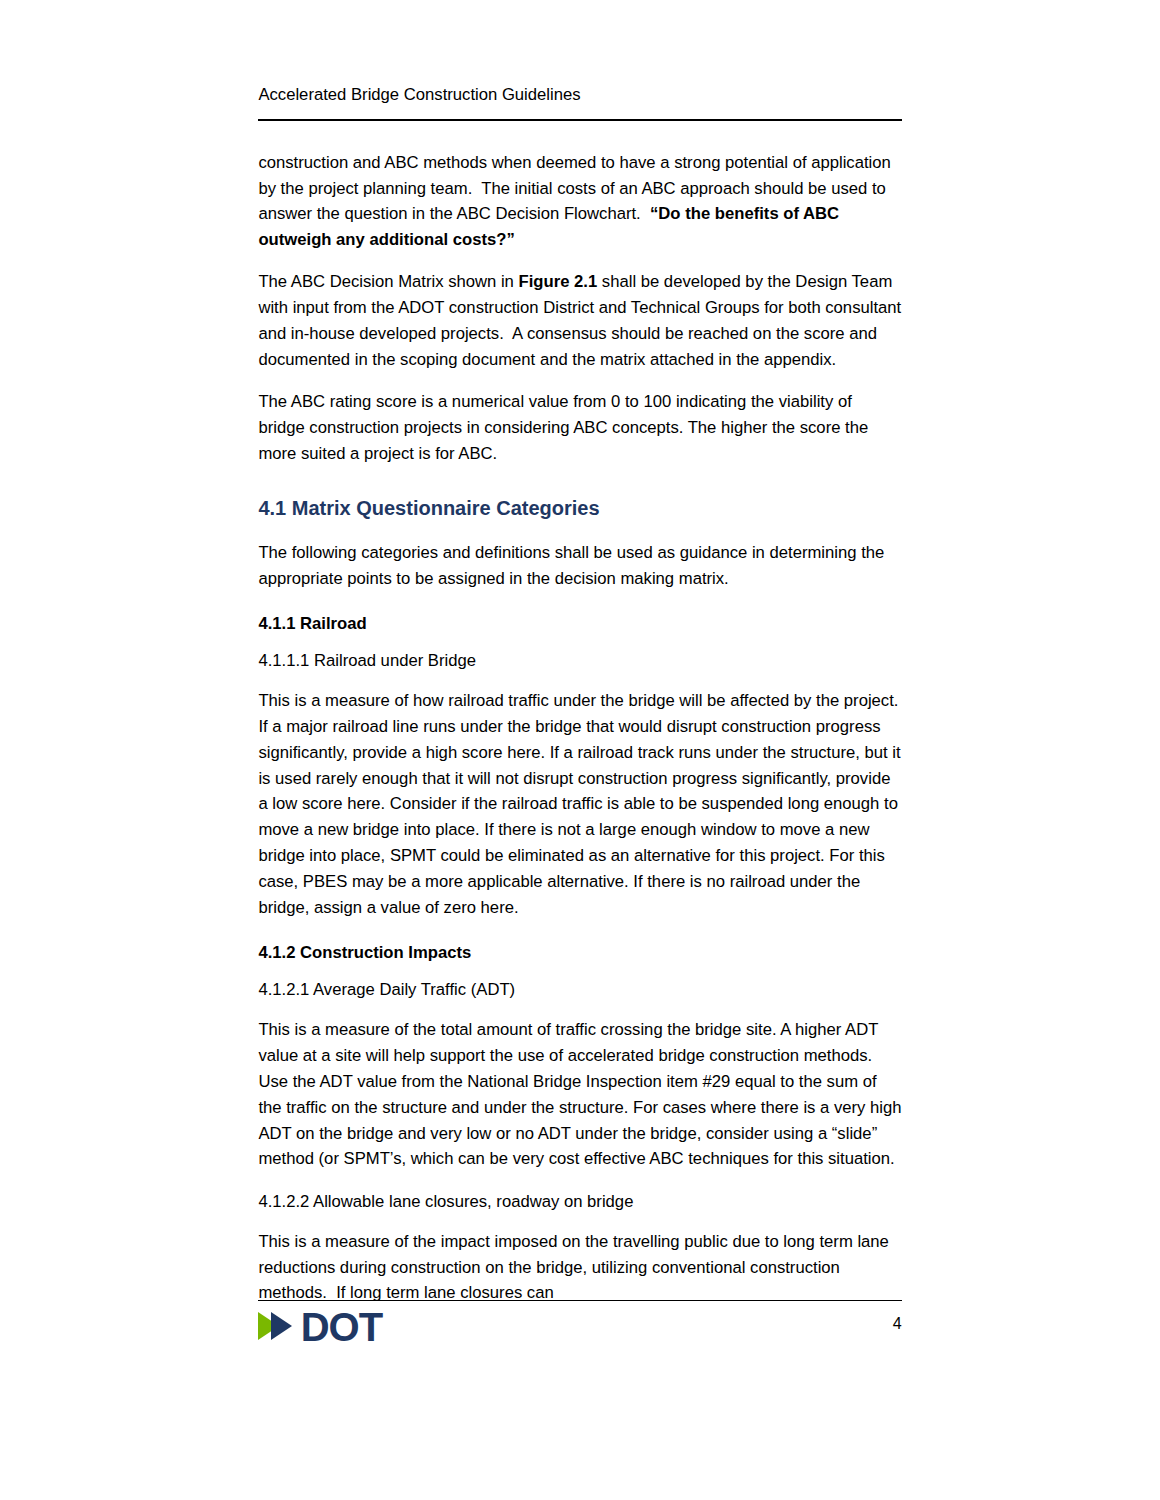Accelerated Bridge Construction Guidelines
construction and ABC methods when deemed to have a strong potential of application by the project planning team. The initial costs of an ABC approach should be used to answer the question in the ABC Decision Flowchart. “Do the benefits of ABC outweigh any additional costs?”
The ABC Decision Matrix shown in Figure 2.1 shall be developed by the Design Team with input from the ADOT construction District and Technical Groups for both consultant and in-house developed projects. A consensus should be reached on the score and documented in the scoping document and the matrix attached in the appendix.
The ABC rating score is a numerical value from 0 to 100 indicating the viability of bridge construction projects in considering ABC concepts. The higher the score the more suited a project is for ABC.
4.1 Matrix Questionnaire Categories
The following categories and definitions shall be used as guidance in determining the appropriate points to be assigned in the decision making matrix.
4.1.1 Railroad
4.1.1.1 Railroad under Bridge
This is a measure of how railroad traffic under the bridge will be affected by the project. If a major railroad line runs under the bridge that would disrupt construction progress significantly, provide a high score here. If a railroad track runs under the structure, but it is used rarely enough that it will not disrupt construction progress significantly, provide a low score here. Consider if the railroad traffic is able to be suspended long enough to move a new bridge into place. If there is not a large enough window to move a new bridge into place, SPMT could be eliminated as an alternative for this project. For this case, PBES may be a more applicable alternative. If there is no railroad under the bridge, assign a value of zero here.
4.1.2 Construction Impacts
4.1.2.1 Average Daily Traffic (ADT)
This is a measure of the total amount of traffic crossing the bridge site. A higher ADT value at a site will help support the use of accelerated bridge construction methods. Use the ADT value from the National Bridge Inspection item #29 equal to the sum of the traffic on the structure and under the structure. For cases where there is a very high ADT on the bridge and very low or no ADT under the bridge, consider using a “slide” method (or SPMT’s, which can be very cost effective ABC techniques for this situation.
4.1.2.2 Allowable lane closures, roadway on bridge
This is a measure of the impact imposed on the travelling public due to long term lane reductions during construction on the bridge, utilizing conventional construction methods. If long term lane closures can
DOT
4